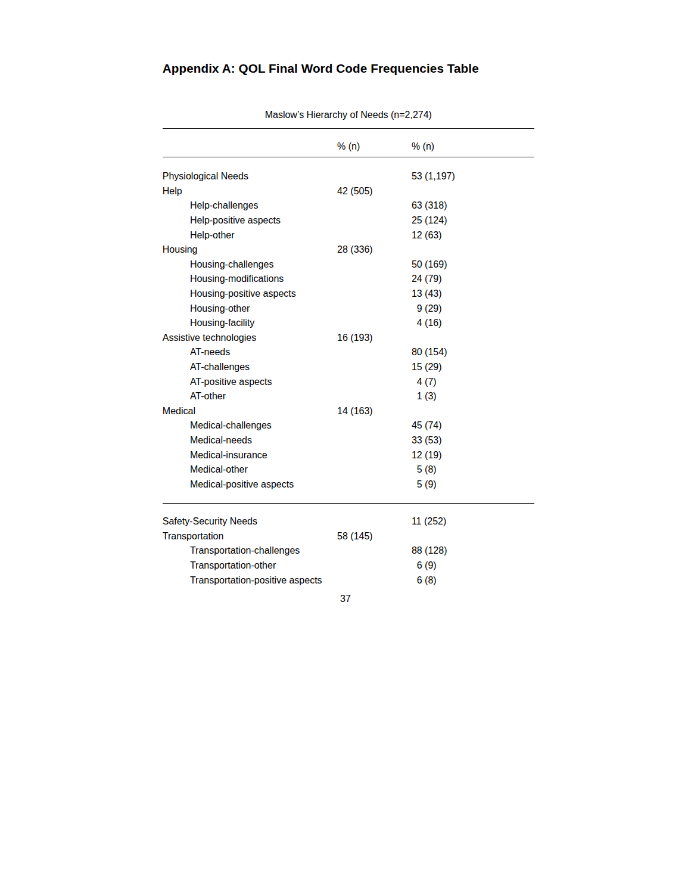Appendix A: QOL Final Word Code Frequencies Table
Maslow’s Hierarchy of Needs (n=2,274)
| | % (n) | % (n) |
| Physiological Needs | | 53 (1,197) |
| Help | 42 (505) | |
| Help-challenges | | 63 (318) |
| Help-positive aspects | | 25 (124) |
| Help-other | | 12 (63) |
| Housing | 28 (336) | |
| Housing-challenges | | 50 (169) |
| Housing-modifications | | 24 (79) |
| Housing-positive aspects | | 13 (43) |
| Housing-other | | 9 (29) |
| Housing-facility | | 4 (16) |
| Assistive technologies | 16 (193) | |
| AT-needs | | 80 (154) |
| AT-challenges | | 15 (29) |
| AT-positive aspects | | 4 (7) |
| AT-other | | 1 (3) |
| Medical | 14 (163) | |
| Medical-challenges | | 45 (74) |
| Medical-needs | | 33 (53) |
| Medical-insurance | | 12 (19) |
| Medical-other | | 5 (8) |
| Medical-positive aspects | | 5 (9) |
| Safety-Security Needs | | 11 (252) |
| Transportation | 58 (145) | |
| Transportation-challenges | | 88 (128) |
| Transportation-other | | 6 (9) |
| Transportation-positive aspects | | 6 (8) |
37